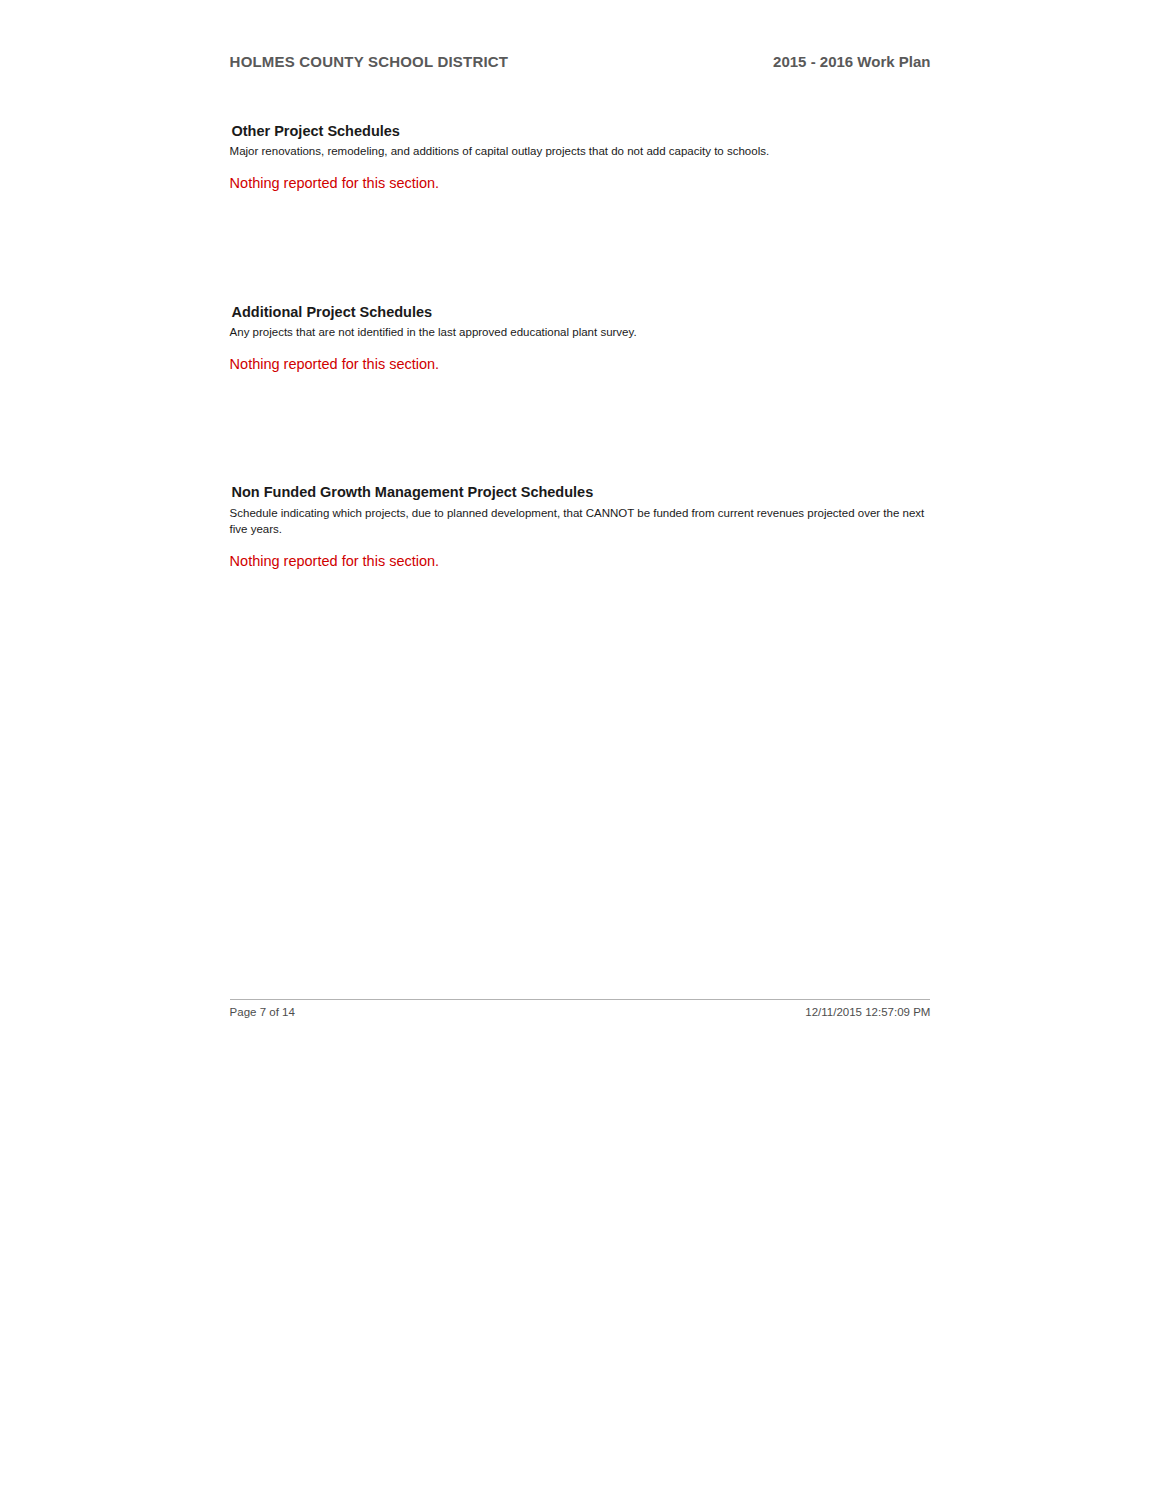HOLMES COUNTY SCHOOL DISTRICT
2015 - 2016 Work Plan
Other Project Schedules
Major renovations, remodeling, and additions of capital outlay projects that do not add capacity to schools.
Nothing reported for this section.
Additional Project Schedules
Any projects that are not identified in the last approved educational plant survey.
Nothing reported for this section.
Non Funded Growth Management Project Schedules
Schedule indicating which projects, due to planned development, that CANNOT be funded from current revenues projected over the next five years.
Nothing reported for this section.
Page 7 of 14
12/11/2015 12:57:09 PM